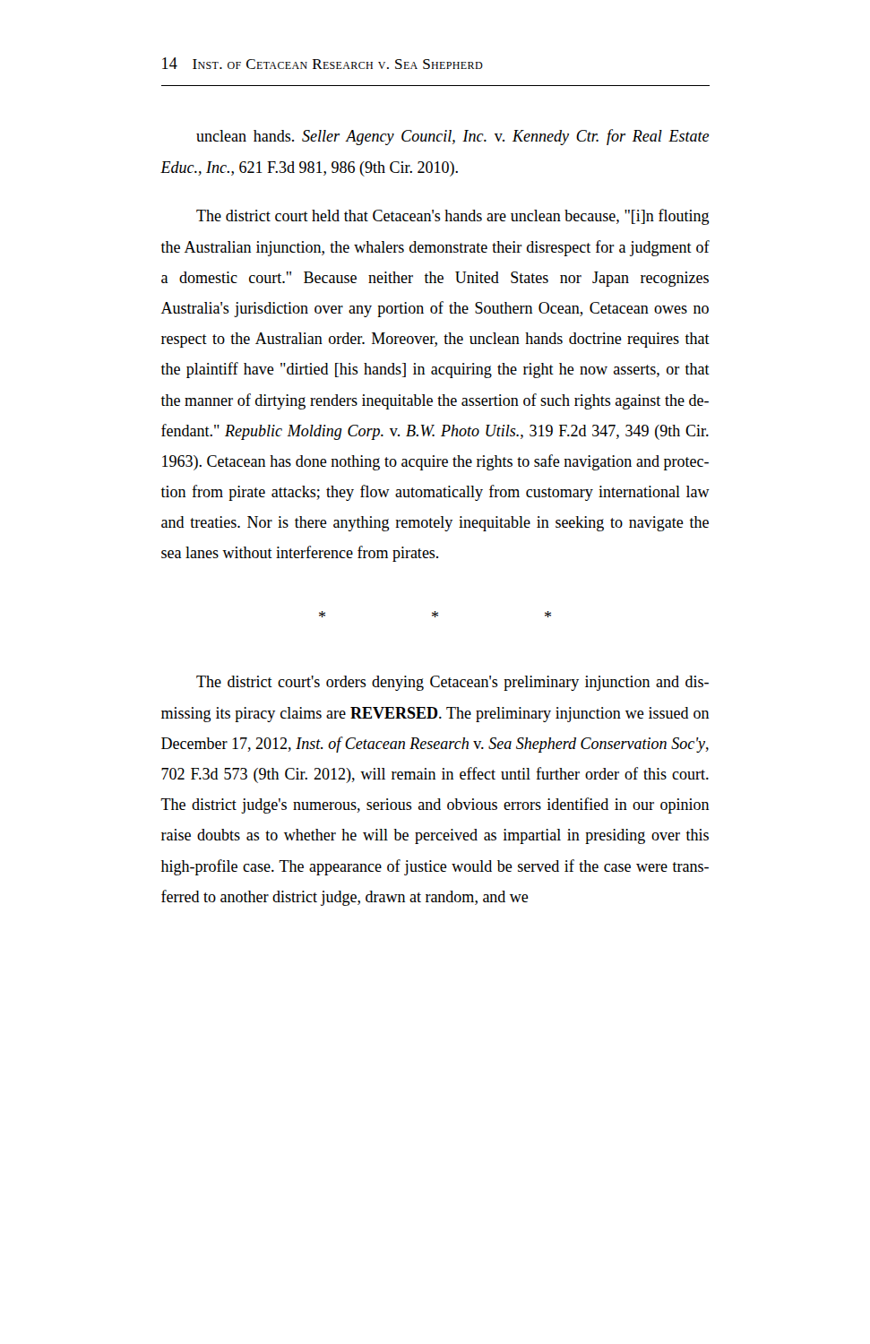14 Inst. of Cetacean Research v. Sea Shepherd
unclean hands. Seller Agency Council, Inc. v. Kennedy Ctr. for Real Estate Educ., Inc., 621 F.3d 981, 986 (9th Cir. 2010).
The district court held that Cetacean's hands are unclean because, "[i]n flouting the Australian injunction, the whalers demonstrate their disrespect for a judgment of a domestic court." Because neither the United States nor Japan recognizes Australia's jurisdiction over any portion of the Southern Ocean, Cetacean owes no respect to the Australian order. Moreover, the unclean hands doctrine requires that the plaintiff have "dirtied [his hands] in acquiring the right he now asserts, or that the manner of dirtying renders inequitable the assertion of such rights against the defendant." Republic Molding Corp. v. B.W. Photo Utils., 319 F.2d 347, 349 (9th Cir. 1963). Cetacean has done nothing to acquire the rights to safe navigation and protection from pirate attacks; they flow automatically from customary international law and treaties. Nor is there anything remotely inequitable in seeking to navigate the sea lanes without interference from pirates.
***
The district court's orders denying Cetacean's preliminary injunction and dismissing its piracy claims are REVERSED. The preliminary injunction we issued on December 17, 2012, Inst. of Cetacean Research v. Sea Shepherd Conservation Soc'y, 702 F.3d 573 (9th Cir. 2012), will remain in effect until further order of this court. The district judge's numerous, serious and obvious errors identified in our opinion raise doubts as to whether he will be perceived as impartial in presiding over this high-profile case. The appearance of justice would be served if the case were transferred to another district judge, drawn at random, and we